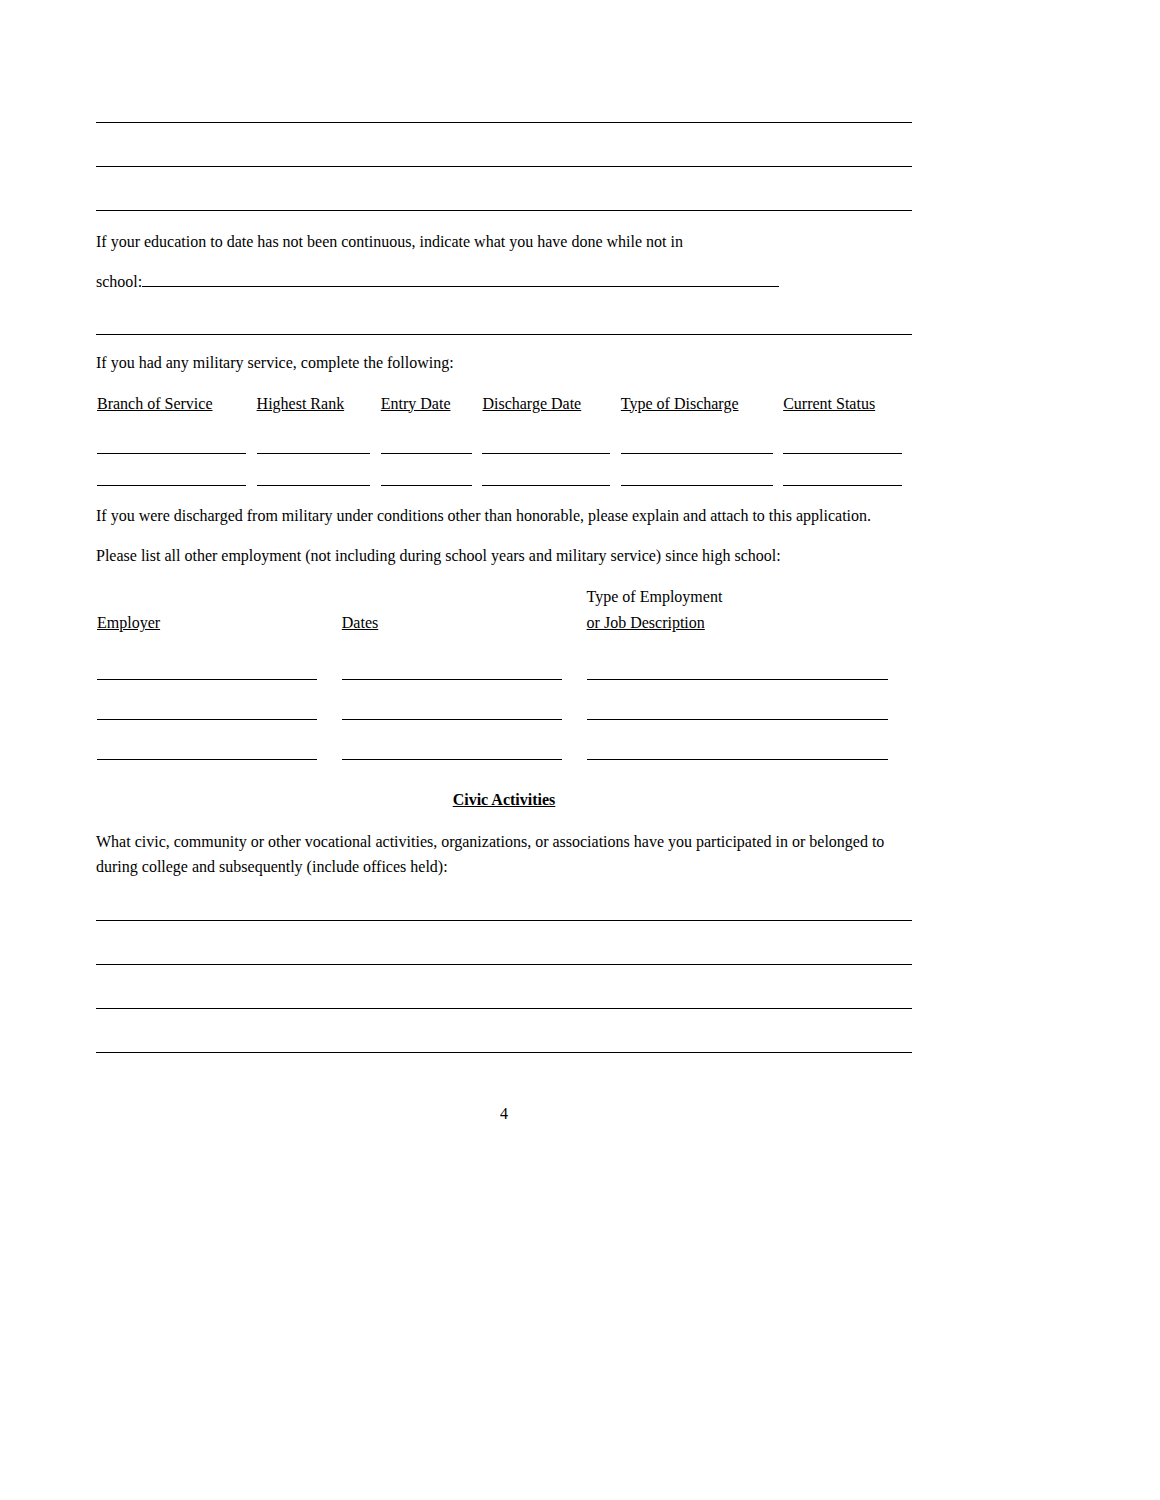If your education to date has not been continuous, indicate what you have done while not in
school:
If you had any military service, complete the following:
| Branch of Service | Highest Rank | Entry Date | Discharge Date | Type of Discharge | Current Status |
| --- | --- | --- | --- | --- | --- |
If you were discharged from military under conditions other than honorable, please explain and attach to this application.
Please list all other employment (not including during school years and military service) since high school:
| Employer | Dates | Type of Employment or Job Description |
| --- | --- | --- |
Civic Activities
What civic, community or other vocational activities, organizations, or associations have you participated in or belonged to during college and subsequently (include offices held):
4